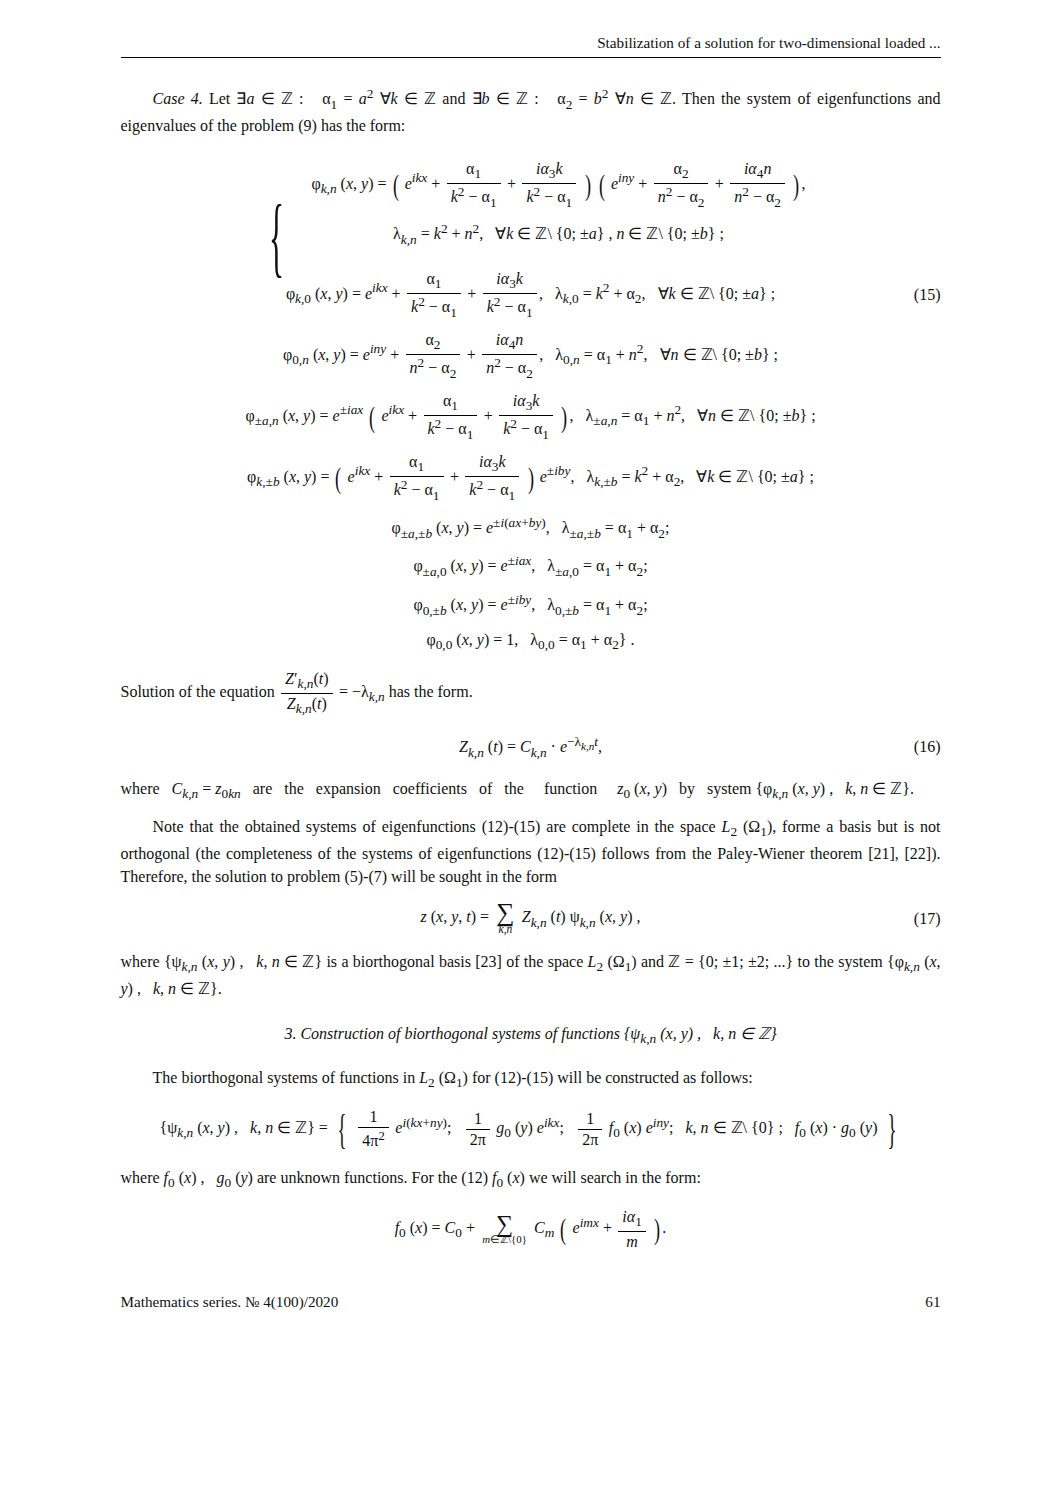Stabilization of a solution for two-dimensional loaded ...
Case 4. Let ∃a ∈ ℤ : α1 = a2 ∀k ∈ ℤ and ∃b ∈ ℤ : α2 = b2 ∀n ∈ ℤ. Then the system of eigenfunctions and eigenvalues of the problem (9) has the form:
{ φk,n (x, y) = ( eikx + α1 k2 − α1 + iα3k k2 − α1 ) ( einy + α2 n2 − α2 + iα4n n2 − α2 ), λk,n = k2 + n2, ∀k ∈ ℤ\ {0; ±a} , n ∈ ℤ\ {0; ±b} ;
φk,0 (x, y) = eikx + α1 k2 − α1 + iα3k k2 − α1, λk,0 = k2 + α2, ∀k ∈ ℤ\ {0; ±a} ; (15)
φ0,n (x, y) = einy + α2 n2 − α2 + iα4n n2 − α2, λ0,n = α1 + n2, ∀n ∈ ℤ\ {0; ±b} ;
φ±a,n (x, y) = e±iax ( eikx + α1 k2 − α1 + iα3k k2 − α1 ), λ±a,n = α1 + n2, ∀n ∈ ℤ\ {0; ±b} ;
φk,±b (x, y) = ( eikx + α1 k2 − α1 + iα3k k2 − α1 ) e±iby, λk,±b = k2 + α2, ∀k ∈ ℤ\ {0; ±a} ;
φ±a,±b (x, y) = e±i(ax+by), λ±a,±b = α1 + α2;
φ±a,0 (x, y) = e±iax, λ±a,0 = α1 + α2;
φ0,±b (x, y) = e±iby, λ0,±b = α1 + α2;
φ0,0 (x, y) = 1, λ0,0 = α1 + α2} .
Solution of the equation Z′k,n(t) Zk,n(t) = −λk,n has the form.
Zk,n (t) = Ck,n · e−λk,nt, (16)
where Ck,n = z0kn are the expansion coefficients of the function z0 (x, y) by system {φk,n (x, y) , k, n ∈ ℤ}.
Note that the obtained systems of eigenfunctions (12)-(15) are complete in the space L2 (Ω1), forme a basis but is not orthogonal (the completeness of the systems of eigenfunctions (12)-(15) follows from the Paley-Wiener theorem [21], [22]). Therefore, the solution to problem (5)-(7) will be sought in the form
z (x, y, t) = ∑k,n Zk,n (t) ψk,n (x, y) , (17)
where {ψk,n (x, y) , k, n ∈ ℤ} is a biorthogonal basis [23] of the space L2 (Ω1) and ℤ = {0; ±1; ±2; ...} to the system {φk,n (x, y) , k, n ∈ ℤ}.
3. Construction of biorthogonal systems of functions {ψk,n (x, y) , k, n ∈ ℤ}
The biorthogonal systems of functions in L2 (Ω1) for (12)-(15) will be constructed as follows:
{ψk,n (x, y) , k, n ∈ ℤ} = { 14π2 ei(kx+ny); 12π g0 (y) eikx; 12π f0 (x) einy; k, n ∈ ℤ\ {0} ; f0 (x) · g0 (y) }
where f0 (x) , g0 (y) are unknown functions. For the (12) f0 (x) we will search in the form:
f0 (x) = C0 + ∑m∈ℤ\{0} Cm ( eimx + iα1 m ).
Mathematics series. № 4(100)/2020 61